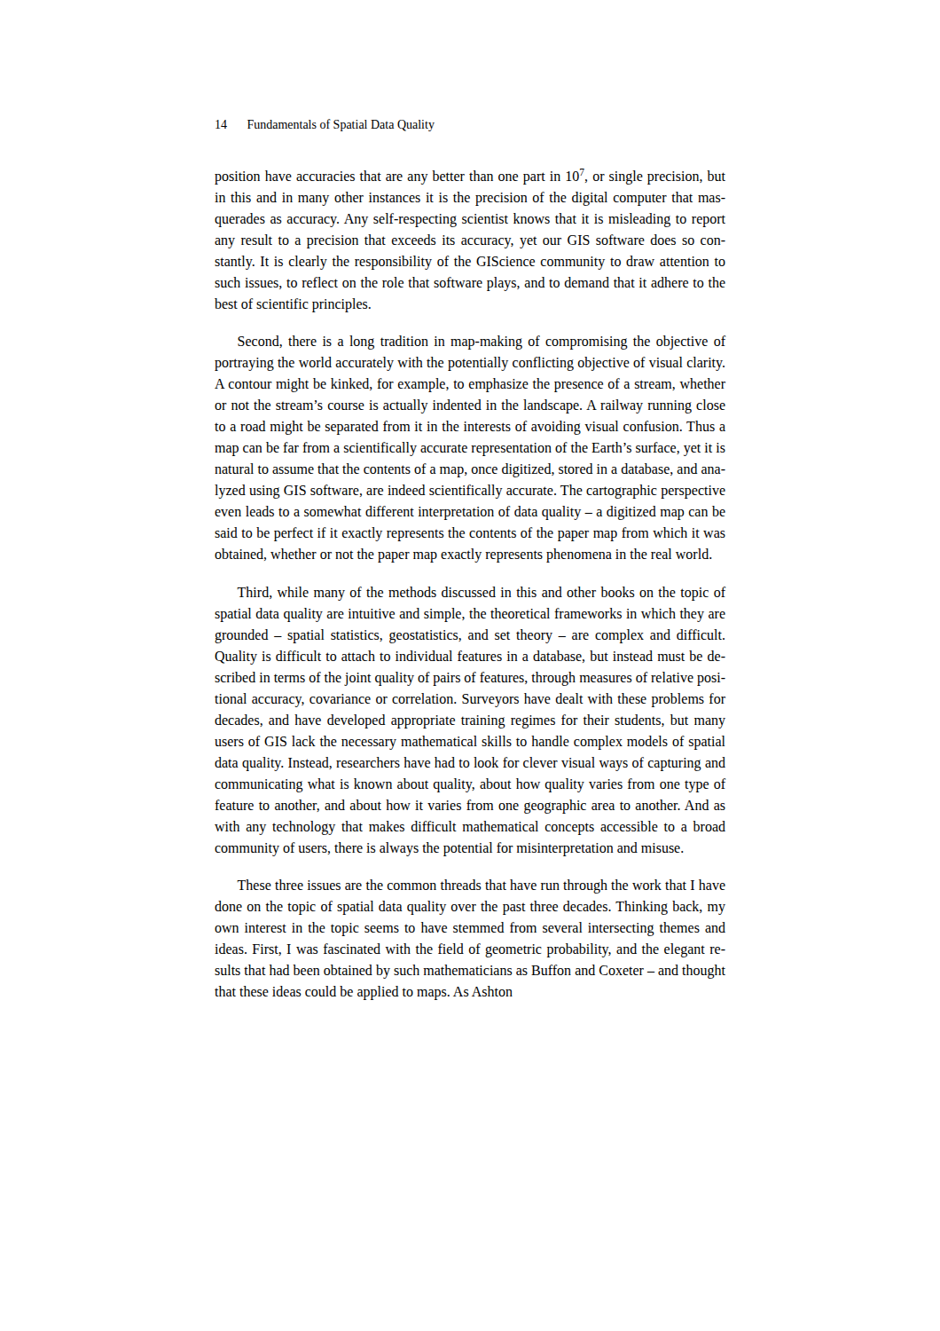14 Fundamentals of Spatial Data Quality
position have accuracies that are any better than one part in 107, or single precision, but in this and in many other instances it is the precision of the digital computer that masquerades as accuracy. Any self-respecting scientist knows that it is misleading to report any result to a precision that exceeds its accuracy, yet our GIS software does so constantly. It is clearly the responsibility of the GIScience community to draw attention to such issues, to reflect on the role that software plays, and to demand that it adhere to the best of scientific principles.
Second, there is a long tradition in map-making of compromising the objective of portraying the world accurately with the potentially conflicting objective of visual clarity. A contour might be kinked, for example, to emphasize the presence of a stream, whether or not the stream’s course is actually indented in the landscape. A railway running close to a road might be separated from it in the interests of avoiding visual confusion. Thus a map can be far from a scientifically accurate representation of the Earth’s surface, yet it is natural to assume that the contents of a map, once digitized, stored in a database, and analyzed using GIS software, are indeed scientifically accurate. The cartographic perspective even leads to a somewhat different interpretation of data quality – a digitized map can be said to be perfect if it exactly represents the contents of the paper map from which it was obtained, whether or not the paper map exactly represents phenomena in the real world.
Third, while many of the methods discussed in this and other books on the topic of spatial data quality are intuitive and simple, the theoretical frameworks in which they are grounded – spatial statistics, geostatistics, and set theory – are complex and difficult. Quality is difficult to attach to individual features in a database, but instead must be described in terms of the joint quality of pairs of features, through measures of relative positional accuracy, covariance or correlation. Surveyors have dealt with these problems for decades, and have developed appropriate training regimes for their students, but many users of GIS lack the necessary mathematical skills to handle complex models of spatial data quality. Instead, researchers have had to look for clever visual ways of capturing and communicating what is known about quality, about how quality varies from one type of feature to another, and about how it varies from one geographic area to another. And as with any technology that makes difficult mathematical concepts accessible to a broad community of users, there is always the potential for misinterpretation and misuse.
These three issues are the common threads that have run through the work that I have done on the topic of spatial data quality over the past three decades. Thinking back, my own interest in the topic seems to have stemmed from several intersecting themes and ideas. First, I was fascinated with the field of geometric probability, and the elegant results that had been obtained by such mathematicians as Buffon and Coxeter – and thought that these ideas could be applied to maps. As Ashton